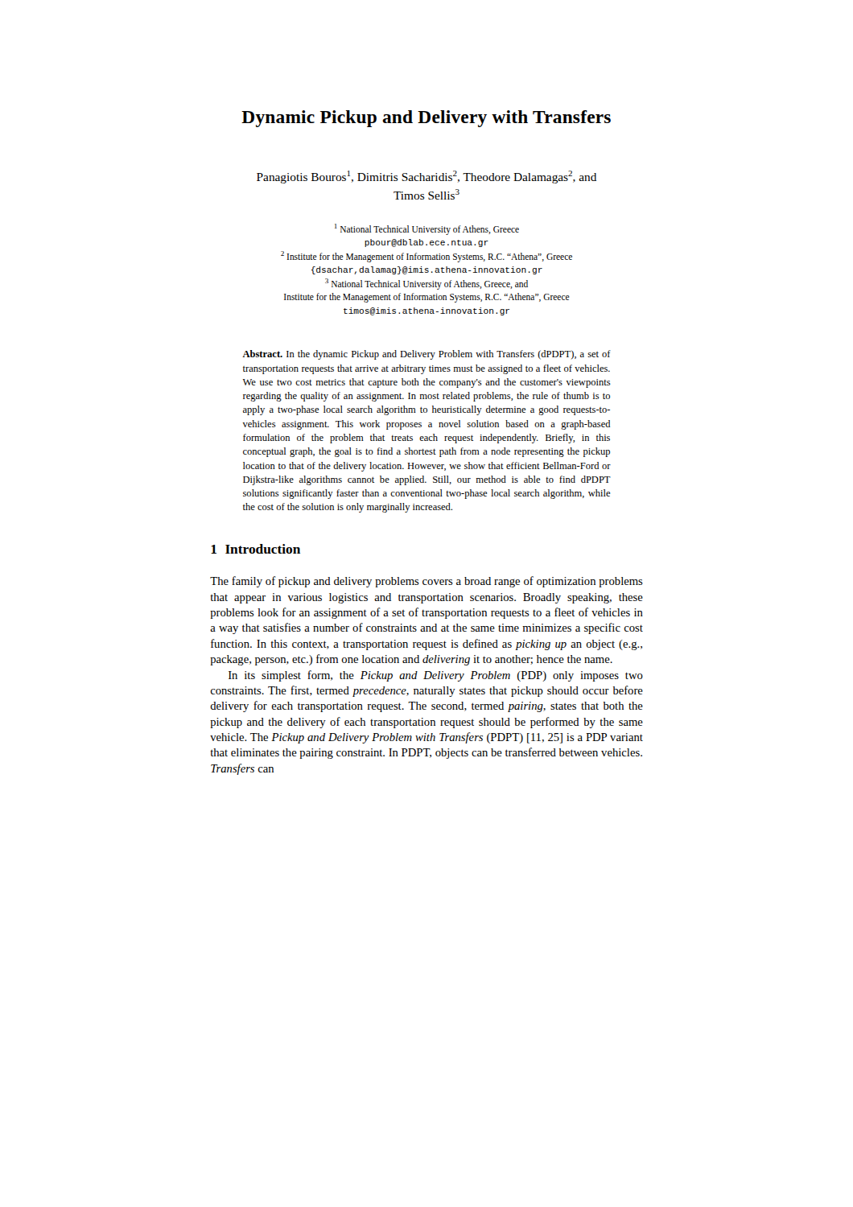Dynamic Pickup and Delivery with Transfers
Panagiotis Bouros1, Dimitris Sacharidis2, Theodore Dalamagas2, and
Timos Sellis3
1 National Technical University of Athens, Greece
pbour@dblab.ece.ntua.gr
2 Institute for the Management of Information Systems, R.C. “Athena”, Greece
{dsachar,dalamag}@imis.athena-innovation.gr
3 National Technical University of Athens, Greece, and
Institute for the Management of Information Systems, R.C. “Athena”, Greece
timos@imis.athena-innovation.gr
Abstract. In the dynamic Pickup and Delivery Problem with Transfers (dPDPT), a set of transportation requests that arrive at arbitrary times must be assigned to a fleet of vehicles. We use two cost metrics that capture both the company's and the customer's viewpoints regarding the quality of an assignment. In most related problems, the rule of thumb is to apply a two-phase local search algorithm to heuristically determine a good requests-to-vehicles assignment. This work proposes a novel solution based on a graph-based formulation of the problem that treats each request independently. Briefly, in this conceptual graph, the goal is to find a shortest path from a node representing the pickup location to that of the delivery location. However, we show that efficient Bellman-Ford or Dijkstra-like algorithms cannot be applied. Still, our method is able to find dPDPT solutions significantly faster than a conventional two-phase local search algorithm, while the cost of the solution is only marginally increased.
1 Introduction
The family of pickup and delivery problems covers a broad range of optimization problems that appear in various logistics and transportation scenarios. Broadly speaking, these problems look for an assignment of a set of transportation requests to a fleet of vehicles in a way that satisfies a number of constraints and at the same time minimizes a specific cost function. In this context, a transportation request is defined as picking up an object (e.g., package, person, etc.) from one location and delivering it to another; hence the name.
In its simplest form, the Pickup and Delivery Problem (PDP) only imposes two constraints. The first, termed precedence, naturally states that pickup should occur before delivery for each transportation request. The second, termed pairing, states that both the pickup and the delivery of each transportation request should be performed by the same vehicle. The Pickup and Delivery Problem with Transfers (PDPT) [11, 25] is a PDP variant that eliminates the pairing constraint. In PDPT, objects can be transferred between vehicles. Transfers can